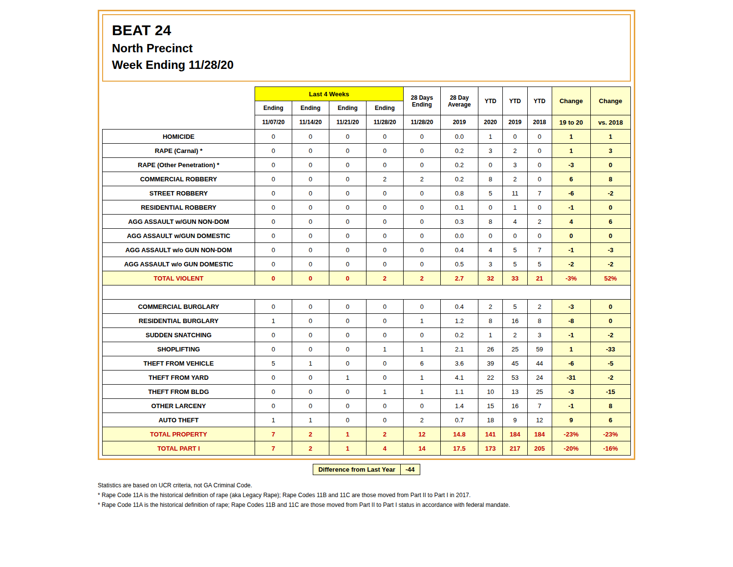BEAT 24
North Precinct
Week Ending 11/28/20
| | Last 4 Weeks | 28 Days Ending | 28 Day Average | YTD | YTD | YTD | Change | Change |
| --- | --- | --- | --- | --- | --- | --- | --- | --- |
| Ending | Ending | Ending | Ending |
| | 11/07/20 | 11/14/20 | 11/21/20 | 11/28/20 | 11/28/20 | 2019 | 2020 | 2019 | 2018 | 19 to 20 | vs. 2018 |
| HOMICIDE | 0 | 0 | 0 | 0 | 0 | 0.0 | 1 | 0 | 0 | 1 | 1 |
| RAPE (Carnal) * | 0 | 0 | 0 | 0 | 0 | 0.2 | 3 | 2 | 0 | 1 | 3 |
| RAPE (Other Penetration) * | 0 | 0 | 0 | 0 | 0 | 0.2 | 0 | 3 | 0 | -3 | 0 |
| COMMERCIAL ROBBERY | 0 | 0 | 0 | 2 | 2 | 0.2 | 8 | 2 | 0 | 6 | 8 |
| STREET ROBBERY | 0 | 0 | 0 | 0 | 0 | 0.8 | 5 | 11 | 7 | -6 | -2 |
| RESIDENTIAL ROBBERY | 0 | 0 | 0 | 0 | 0 | 0.1 | 0 | 1 | 0 | -1 | 0 |
| AGG ASSAULT w/GUN NON-DOM | 0 | 0 | 0 | 0 | 0 | 0.3 | 8 | 4 | 2 | 4 | 6 |
| AGG ASSAULT w/GUN DOMESTIC | 0 | 0 | 0 | 0 | 0 | 0.0 | 0 | 0 | 0 | 0 | 0 |
| AGG ASSAULT w/o GUN NON-DOM | 0 | 0 | 0 | 0 | 0 | 0.4 | 4 | 5 | 7 | -1 | -3 |
| AGG ASSAULT w/o GUN DOMESTIC | 0 | 0 | 0 | 0 | 0 | 0.5 | 3 | 5 | 5 | -2 | -2 |
| TOTAL VIOLENT | 0 | 0 | 0 | 2 | 2 | 2.7 | 32 | 33 | 21 | -3% | 52% |
| COMMERCIAL BURGLARY | 0 | 0 | 0 | 0 | 0 | 0.4 | 2 | 5 | 2 | -3 | 0 |
| RESIDENTIAL BURGLARY | 1 | 0 | 0 | 0 | 1 | 1.2 | 8 | 16 | 8 | -8 | 0 |
| SUDDEN SNATCHING | 0 | 0 | 0 | 0 | 0 | 0.2 | 1 | 2 | 3 | -1 | -2 |
| SHOPLIFTING | 0 | 0 | 0 | 1 | 1 | 2.1 | 26 | 25 | 59 | 1 | -33 |
| THEFT FROM VEHICLE | 5 | 1 | 0 | 0 | 6 | 3.6 | 39 | 45 | 44 | -6 | -5 |
| THEFT FROM YARD | 0 | 0 | 1 | 0 | 1 | 4.1 | 22 | 53 | 24 | -31 | -2 |
| THEFT FROM BLDG | 0 | 0 | 0 | 1 | 1 | 1.1 | 10 | 13 | 25 | -3 | -15 |
| OTHER LARCENY | 0 | 0 | 0 | 0 | 0 | 1.4 | 15 | 16 | 7 | -1 | 8 |
| AUTO THEFT | 1 | 1 | 0 | 0 | 2 | 0.7 | 18 | 9 | 12 | 9 | 6 |
| TOTAL PROPERTY | 7 | 2 | 1 | 2 | 12 | 14.8 | 141 | 184 | 184 | -23% | -23% |
| TOTAL PART I | 7 | 2 | 1 | 4 | 14 | 17.5 | 173 | 217 | 205 | -20% | -16% |
| Difference from Last Year | -44 |
Statistics are based on UCR criteria, not GA Criminal Code.
* Rape Code 11A is the historical definition of rape (aka Legacy Rape); Rape Codes 11B and 11C are those moved from Part II to Part I in 2017.
* Rape Code 11A is the historical definition of rape; Rape Codes 11B and 11C are those moved from Part II to Part I status in accordance with federal mandate.